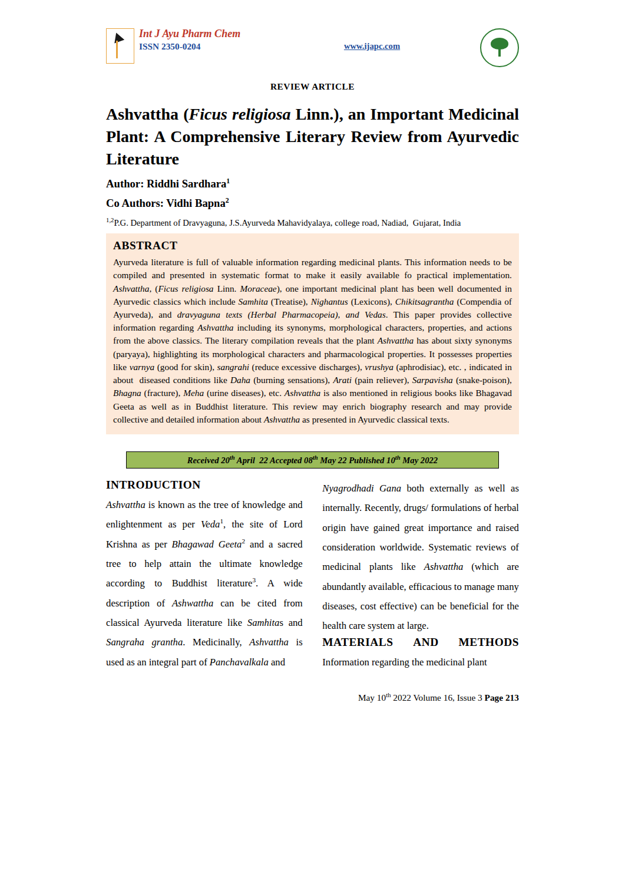Int J Ayu Pharm Chem
ISSN 2350-0204
www.ijapc.com
REVIEW ARTICLE
Ashvattha (Ficus religiosa Linn.), an Important Medicinal Plant: A Comprehensive Literary Review from Ayurvedic Literature
Author: Riddhi Sardhara1
Co Authors: Vidhi Bapna2
1,2P.G. Department of Dravyaguna, J.S.Ayurveda Mahavidyalaya, college road, Nadiad, Gujarat, India
ABSTRACT
Ayurveda literature is full of valuable information regarding medicinal plants. This information needs to be compiled and presented in systematic format to make it easily available fo practical implementation. Ashvattha, (Ficus religiosa Linn. Moraceae), one important medicinal plant has been well documented in Ayurvedic classics which include Samhita (Treatise), Nighantus (Lexicons), Chikitsagrantha (Compendia of Ayurveda), and dravyaguna texts (Herbal Pharmacopeia), and Vedas. This paper provides collective information regarding Ashvattha including its synonyms, morphological characters, properties, and actions from the above classics. The literary compilation reveals that the plant Ashvattha has about sixty synonyms (paryaya), highlighting its morphological characters and pharmacological properties. It possesses properties like varnya (good for skin), sangrahi (reduce excessive discharges), vrushya (aphrodisiac), etc. , indicated in about diseased conditions like Daha (burning sensations), Arati (pain reliever), Sarpavisha (snake-poison), Bhagna (fracture), Meha (urine diseases), etc. Ashvattha is also mentioned in religious books like Bhagavad Geeta as well as in Buddhist literature. This review may enrich biography research and may provide collective and detailed information about Ashvattha as presented in Ayurvedic classical texts.
Received 20th April 22 Accepted 08th May 22 Published 10th May 2022
INTRODUCTION
Ashvattha is known as the tree of knowledge and enlightenment as per Veda1, the site of Lord Krishna as per Bhagawad Geeta2 and a sacred tree to help attain the ultimate knowledge according to Buddhist literature3. A wide description of Ashwattha can be cited from classical Ayurveda literature like Samhitas and Sangraha grantha. Medicinally, Ashvattha is used as an integral part of Panchavalkala and
Nyagrodhadi Gana both externally as well as internally. Recently, drugs/ formulations of herbal origin have gained great importance and raised consideration worldwide. Systematic reviews of medicinal plants like Ashvattha (which are abundantly available, efficacious to manage many diseases, cost effective) can be beneficial for the health care system at large.
MATERIALS AND METHODS
Information regarding the medicinal plant
May 10th 2022 Volume 16, Issue 3 Page 213